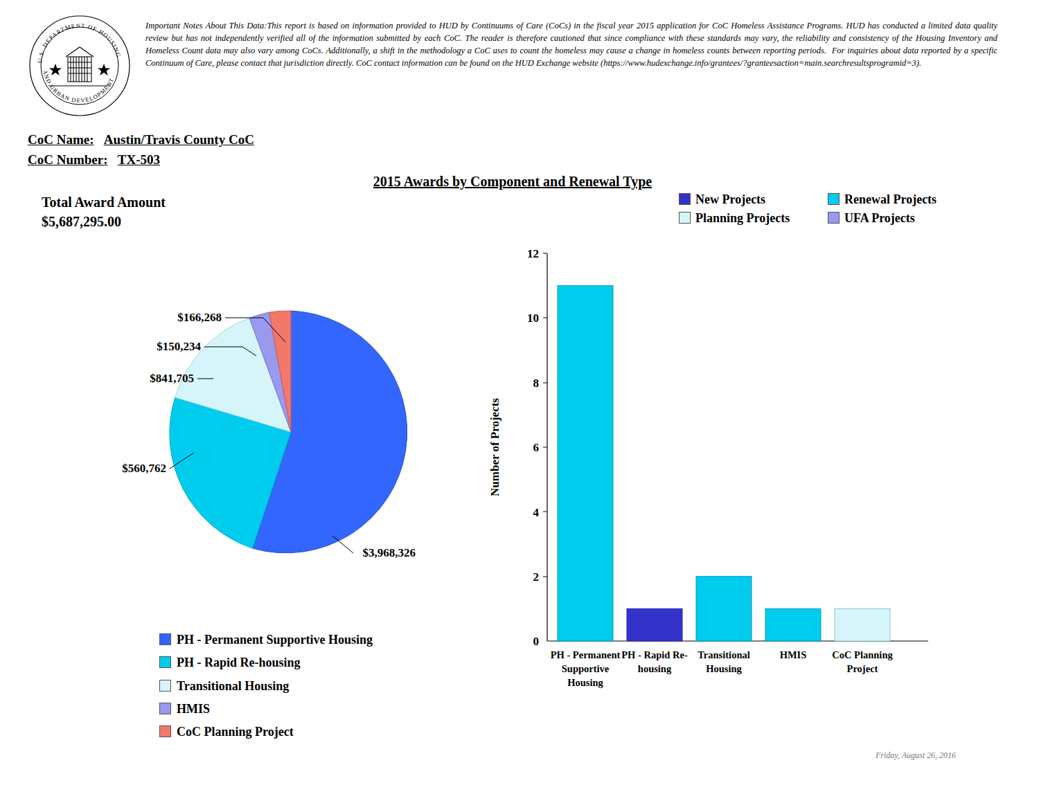U.S. DEPARTMENT OF HOUSING AND URBAN DEVELOPMENT
Important Notes About This Data:This report is based on information provided to HUD by Continuums of Care (CoCs) in the fiscal year 2015 application for CoC Homeless Assistance Programs. HUD has conducted a limited data quality review but has not independently verified all of the information submitted by each CoC. The reader is therefore cautioned that since compliance with these standards may vary, the reliability and consistency of the Housing Inventory and Homeless Count data may also vary among CoCs. Additionally, a shift in the methodology a CoC uses to count the homeless may cause a change in homeless counts between reporting periods. For inquiries about data reported by a specific Continuum of Care, please contact that jurisdiction directly. CoC contact information can be found on the HUD Exchange website (https://www.hudexchange.info/grantees/?granteesaction=main.searchresultsprogramid=3).
CoC Name: Austin/Travis County CoC
CoC Number: TX-503
2015 Awards by Component and Renewal Type
Total Award Amount
$5,687,295.00
Slices (clockwise from 12 o'clock): PSH 3,968,326 (69.77%) -> 251.2 deg RRH 560,762 (9.86%) -> 35.5 deg TH 841,705 (14.80%) -> 53.3 deg HMIS 150,234 (2.64%) -> 9.5 deg Planning 166,268 (2.92%) -> 10.5 deg $166,268 $150,234 $841,705 $560,762 $3,968,326
PH - Permanent Supportive Housing
PH - Rapid Re-housing
Transitional Housing
HMIS
CoC Planning Project
New Projects
Renewal Projects
Planning Projects
UFA Projects
Number of Projects 12 10 8 6 4 2 0 PH - Permanent Supportive Housing PH - Rapid Re- housing Transitional Housing HMIS CoC Planning Project
Friday, August 26, 2016